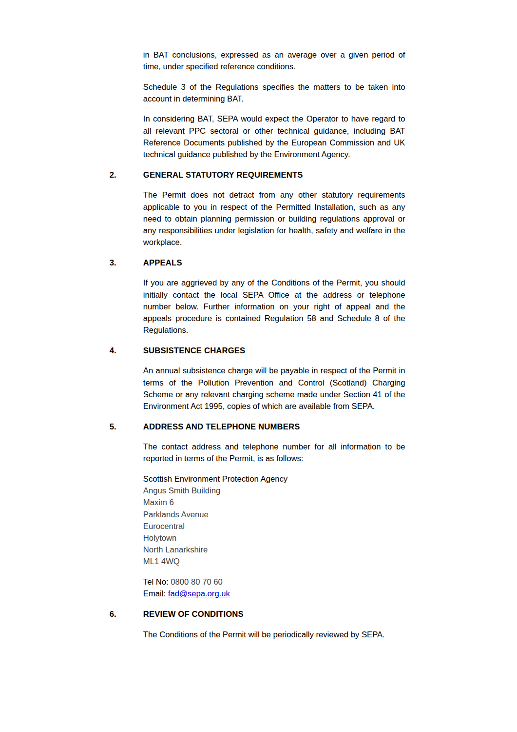in BAT conclusions, expressed as an average over a given period of time, under specified reference conditions.
Schedule 3 of the Regulations specifies the matters to be taken into account in determining BAT.
In considering BAT, SEPA would expect the Operator to have regard to all relevant PPC sectoral or other technical guidance, including BAT Reference Documents published by the European Commission and UK technical guidance published by the Environment Agency.
2.
General Statutory Requirements
The Permit does not detract from any other statutory requirements applicable to you in respect of the Permitted Installation, such as any need to obtain planning permission or building regulations approval or any responsibilities under legislation for health, safety and welfare in the workplace.
3.
Appeals
If you are aggrieved by any of the Conditions of the Permit, you should initially contact the local SEPA Office at the address or telephone number below. Further information on your right of appeal and the appeals procedure is contained Regulation 58 and Schedule 8 of the Regulations.
4.
Subsistence Charges
An annual subsistence charge will be payable in respect of the Permit in terms of the Pollution Prevention and Control (Scotland) Charging Scheme or any relevant charging scheme made under Section 41 of the Environment Act 1995, copies of which are available from SEPA.
5.
Address and Telephone Numbers
The contact address and telephone number for all information to be reported in terms of the Permit, is as follows:
Scottish Environment Protection Agency
Angus Smith Building
Maxim 6
Parklands Avenue
Eurocentral
Holytown
North Lanarkshire
ML1 4WQ
Tel No: 0800 80 70 60
Email: fad@sepa.org.uk
6.
Review of Conditions
The Conditions of the Permit will be periodically reviewed by SEPA.